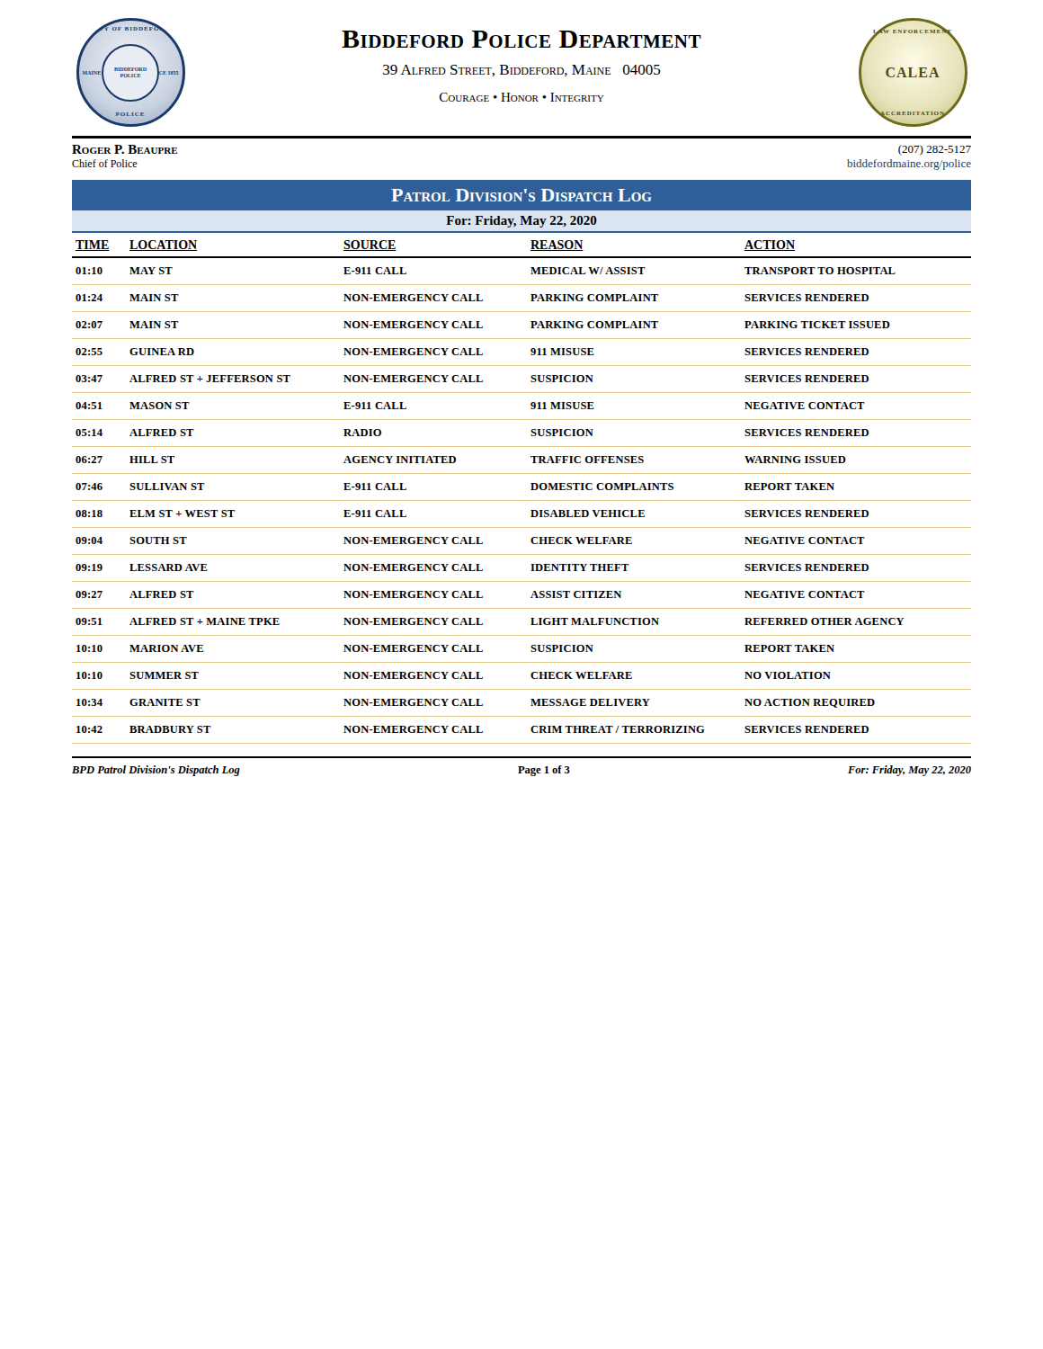CITY OF BIDDEFORD
MAINE
SERVING SINCE 1855
POLICE
BIDDEFORD
POLICE
Biddeford Police Department
39 Alfred Street, Biddeford, Maine 04005
Courage • Honor • Integrity
LAW ENFORCEMENT
CALEA
ACCREDITATION
Roger P. Beaupre
Chief of Police
(207) 282-5127
biddefordmaine.org/police
Patrol Division's Dispatch Log
For: Friday, May 22, 2020
| TIME | LOCATION | SOURCE | REASON | ACTION |
| --- | --- | --- | --- | --- |
| 01:10 | MAY ST | E-911 CALL | MEDICAL W/ ASSIST | TRANSPORT TO HOSPITAL |
| 01:24 | MAIN ST | NON-EMERGENCY CALL | PARKING COMPLAINT | SERVICES RENDERED |
| 02:07 | MAIN ST | NON-EMERGENCY CALL | PARKING COMPLAINT | PARKING TICKET ISSUED |
| 02:55 | GUINEA RD | NON-EMERGENCY CALL | 911 MISUSE | SERVICES RENDERED |
| 03:47 | ALFRED ST + JEFFERSON ST | NON-EMERGENCY CALL | SUSPICION | SERVICES RENDERED |
| 04:51 | MASON ST | E-911 CALL | 911 MISUSE | NEGATIVE CONTACT |
| 05:14 | ALFRED ST | RADIO | SUSPICION | SERVICES RENDERED |
| 06:27 | HILL ST | AGENCY INITIATED | TRAFFIC OFFENSES | WARNING ISSUED |
| 07:46 | SULLIVAN ST | E-911 CALL | DOMESTIC COMPLAINTS | REPORT TAKEN |
| 08:18 | ELM ST + WEST ST | E-911 CALL | DISABLED VEHICLE | SERVICES RENDERED |
| 09:04 | SOUTH ST | NON-EMERGENCY CALL | CHECK WELFARE | NEGATIVE CONTACT |
| 09:19 | LESSARD AVE | NON-EMERGENCY CALL | IDENTITY THEFT | SERVICES RENDERED |
| 09:27 | ALFRED ST | NON-EMERGENCY CALL | ASSIST CITIZEN | NEGATIVE CONTACT |
| 09:51 | ALFRED ST + MAINE TPKE | NON-EMERGENCY CALL | LIGHT MALFUNCTION | REFERRED OTHER AGENCY |
| 10:10 | MARION AVE | NON-EMERGENCY CALL | SUSPICION | REPORT TAKEN |
| 10:10 | SUMMER ST | NON-EMERGENCY CALL | CHECK WELFARE | NO VIOLATION |
| 10:34 | GRANITE ST | NON-EMERGENCY CALL | MESSAGE DELIVERY | NO ACTION REQUIRED |
| 10:42 | BRADBURY ST | NON-EMERGENCY CALL | CRIM THREAT / TERRORIZING | SERVICES RENDERED |
BPD Patrol Division's Dispatch Log
Page 1 of 3
For: Friday, May 22, 2020